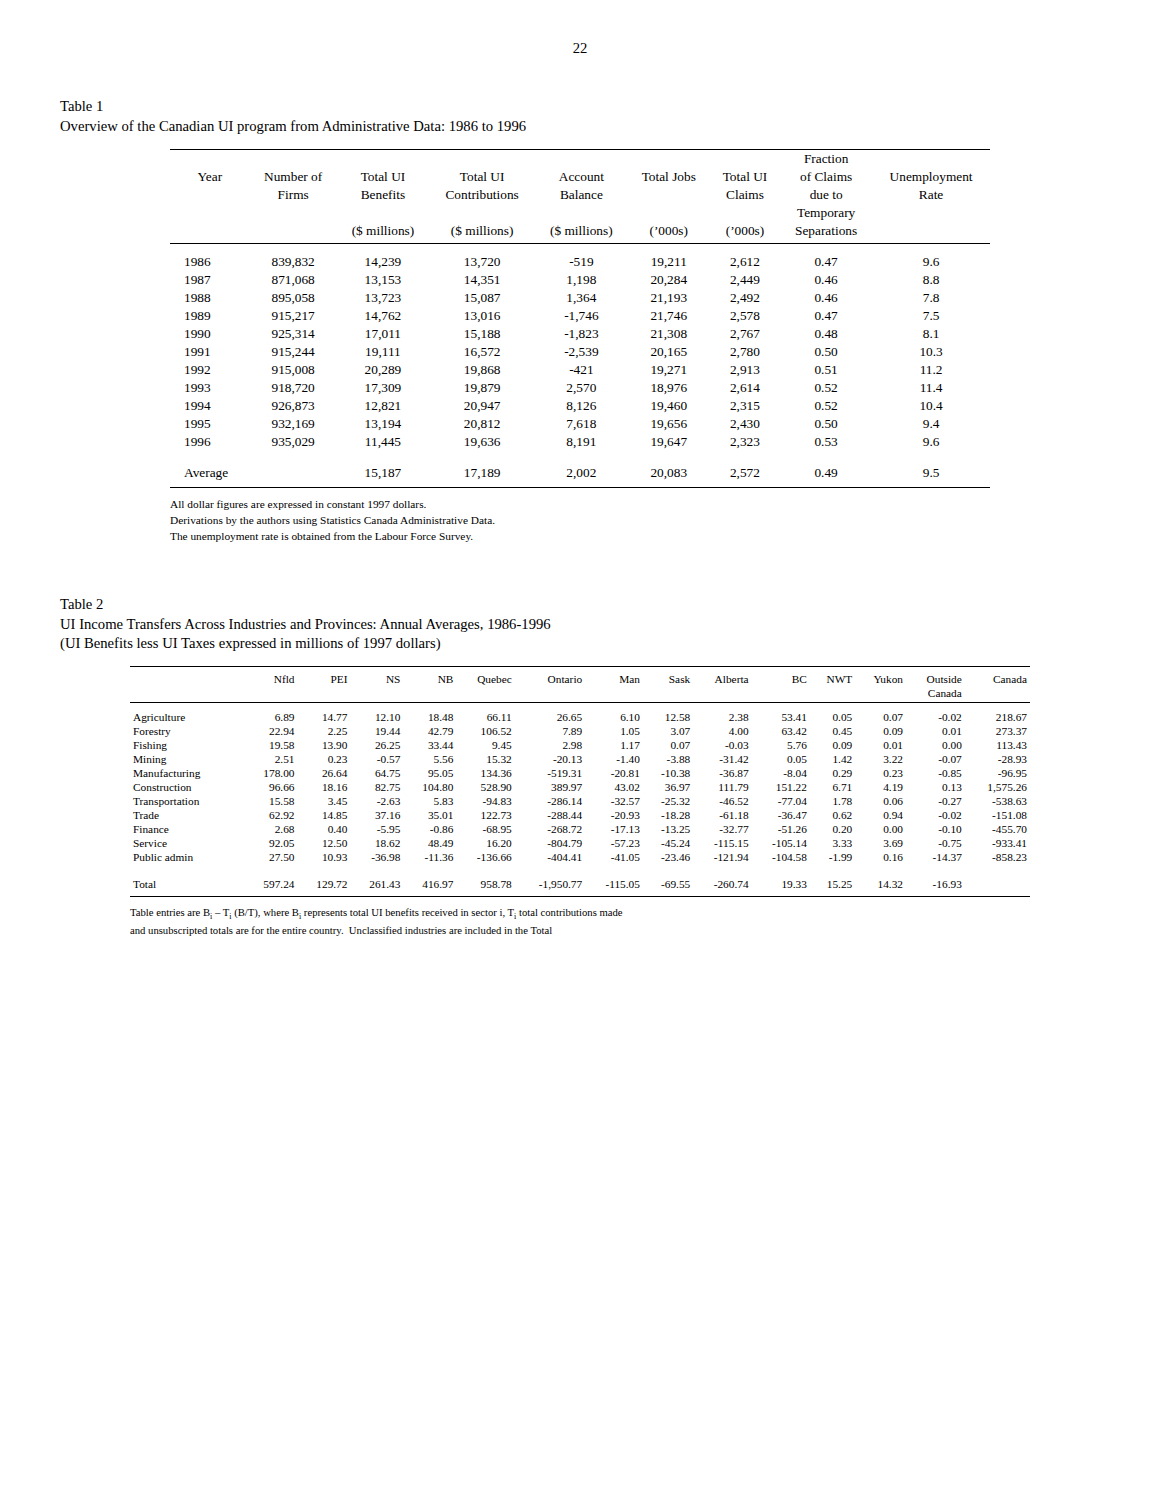22
Table 1
Overview of the Canadian UI program from Administrative Data: 1986 to 1996
| | | | | | | | Fraction | |
| --- | --- | --- | --- | --- | --- | --- | --- | --- |
| Year | Number of | Total UI | Total UI | Account | Total Jobs | Total UI | of Claims | Unemployment |
| | Firms | Benefits | Contributions | Balance | | Claims | due to | Rate |
| | | | | | | | Temporary | |
| | | ($ millions) | ($ millions) | ($ millions) | (’000s) | (’000s) | Separations | |
| 1986 | 839,832 | 14,239 | 13,720 | -519 | 19,211 | 2,612 | 0.47 | 9.6 |
| 1987 | 871,068 | 13,153 | 14,351 | 1,198 | 20,284 | 2,449 | 0.46 | 8.8 |
| 1988 | 895,058 | 13,723 | 15,087 | 1,364 | 21,193 | 2,492 | 0.46 | 7.8 |
| 1989 | 915,217 | 14,762 | 13,016 | -1,746 | 21,746 | 2,578 | 0.47 | 7.5 |
| 1990 | 925,314 | 17,011 | 15,188 | -1,823 | 21,308 | 2,767 | 0.48 | 8.1 |
| 1991 | 915,244 | 19,111 | 16,572 | -2,539 | 20,165 | 2,780 | 0.50 | 10.3 |
| 1992 | 915,008 | 20,289 | 19,868 | -421 | 19,271 | 2,913 | 0.51 | 11.2 |
| 1993 | 918,720 | 17,309 | 19,879 | 2,570 | 18,976 | 2,614 | 0.52 | 11.4 |
| 1994 | 926,873 | 12,821 | 20,947 | 8,126 | 19,460 | 2,315 | 0.52 | 10.4 |
| 1995 | 932,169 | 13,194 | 20,812 | 7,618 | 19,656 | 2,430 | 0.50 | 9.4 |
| 1996 | 935,029 | 11,445 | 19,636 | 8,191 | 19,647 | 2,323 | 0.53 | 9.6 |
| Average | | 15,187 | 17,189 | 2,002 | 20,083 | 2,572 | 0.49 | 9.5 |
All dollar figures are expressed in constant 1997 dollars.
Derivations by the authors using Statistics Canada Administrative Data.
The unemployment rate is obtained from the Labour Force Survey.
Table 2
UI Income Transfers Across Industries and Provinces: Annual Averages, 1986-1996
(UI Benefits less UI Taxes expressed in millions of 1997 dollars)
| | Nfld | PEI | NS | NB | Quebec | Ontario | Man | Sask | Alberta | BC | NWT | Yukon | Outside | Canada |
| --- | --- | --- | --- | --- | --- | --- | --- | --- | --- | --- | --- | --- | --- | --- |
| | | | | | | | | | | | | | Canada | |
| Agriculture | 6.89 | 14.77 | 12.10 | 18.48 | 66.11 | 26.65 | 6.10 | 12.58 | 2.38 | 53.41 | 0.05 | 0.07 | -0.02 | 218.67 |
| Forestry | 22.94 | 2.25 | 19.44 | 42.79 | 106.52 | 7.89 | 1.05 | 3.07 | 4.00 | 63.42 | 0.45 | 0.09 | 0.01 | 273.37 |
| Fishing | 19.58 | 13.90 | 26.25 | 33.44 | 9.45 | 2.98 | 1.17 | 0.07 | -0.03 | 5.76 | 0.09 | 0.01 | 0.00 | 113.43 |
| Mining | 2.51 | 0.23 | -0.57 | 5.56 | 15.32 | -20.13 | -1.40 | -3.88 | -31.42 | 0.05 | 1.42 | 3.22 | -0.07 | -28.93 |
| Manufacturing | 178.00 | 26.64 | 64.75 | 95.05 | 134.36 | -519.31 | -20.81 | -10.38 | -36.87 | -8.04 | 0.29 | 0.23 | -0.85 | -96.95 |
| Construction | 96.66 | 18.16 | 82.75 | 104.80 | 528.90 | 389.97 | 43.02 | 36.97 | 111.79 | 151.22 | 6.71 | 4.19 | 0.13 | 1,575.26 |
| Transportation | 15.58 | 3.45 | -2.63 | 5.83 | -94.83 | -286.14 | -32.57 | -25.32 | -46.52 | -77.04 | 1.78 | 0.06 | -0.27 | -538.63 |
| Trade | 62.92 | 14.85 | 37.16 | 35.01 | 122.73 | -288.44 | -20.93 | -18.28 | -61.18 | -36.47 | 0.62 | 0.94 | -0.02 | -151.08 |
| Finance | 2.68 | 0.40 | -5.95 | -0.86 | -68.95 | -268.72 | -17.13 | -13.25 | -32.77 | -51.26 | 0.20 | 0.00 | -0.10 | -455.70 |
| Service | 92.05 | 12.50 | 18.62 | 48.49 | 16.20 | -804.79 | -57.23 | -45.24 | -115.15 | -105.14 | 3.33 | 3.69 | -0.75 | -933.41 |
| Public admin | 27.50 | 10.93 | -36.98 | -11.36 | -136.66 | -404.41 | -41.05 | -23.46 | -121.94 | -104.58 | -1.99 | 0.16 | -14.37 | -858.23 |
| Total | 597.24 | 129.72 | 261.43 | 416.97 | 958.78 | -1,950.77 | -115.05 | -69.55 | -260.74 | 19.33 | 15.25 | 14.32 | -16.93 | |
Table entries are Bi – Ti (B/T), where Bi represents total UI benefits received in sector i, Ti total contributions made
and unsubscripted totals are for the entire country. Unclassified industries are included in the Total